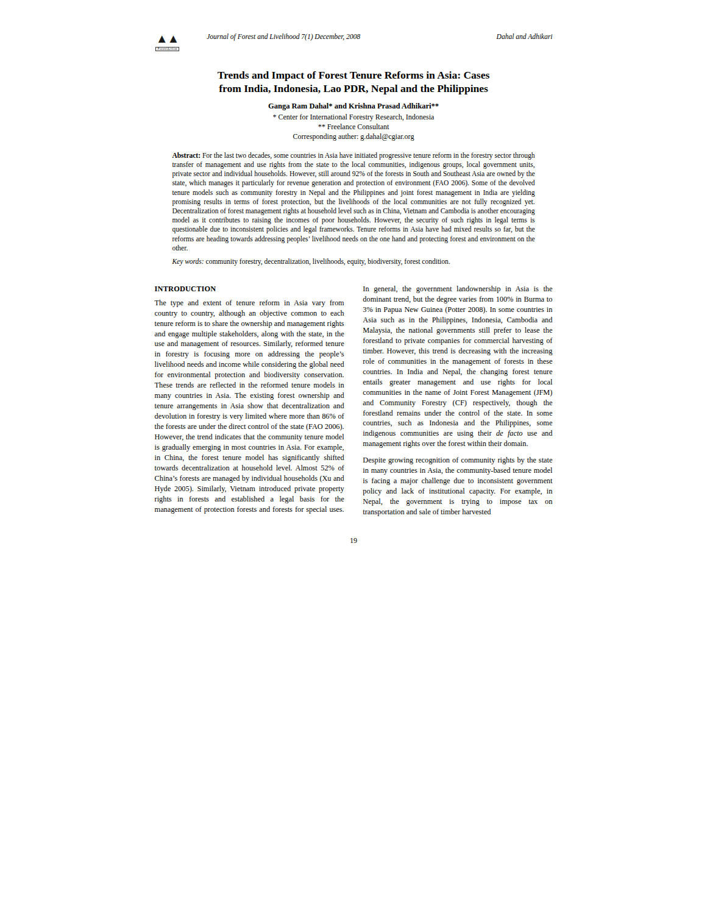▲▲ ForestAction
Journal of Forest and Livelihood 7(1) December, 2008
Dahal and Adhikari
Trends and Impact of Forest Tenure Reforms in Asia: Cases
from India, Indonesia, Lao PDR, Nepal and the Philippines
Ganga Ram Dahal* and Krishna Prasad Adhikari**
* Center for International Forestry Research, Indonesia
** Freelance Consultant
Corresponding auther: g.dahal@cgiar.org
Abstract: For the last two decades, some countries in Asia have initiated progressive tenure reform in the forestry sector through transfer of management and use rights from the state to the local communities, indigenous groups, local government units, private sector and individual households. However, still around 92% of the forests in South and Southeast Asia are owned by the state, which manages it particularly for revenue generation and protection of environment (FAO 2006). Some of the devolved tenure models such as community forestry in Nepal and the Philippines and joint forest management in India are yielding promising results in terms of forest protection, but the livelihoods of the local communities are not fully recognized yet. Decentralization of forest management rights at household level such as in China, Vietnam and Cambodia is another encouraging model as it contributes to raising the incomes of poor households. However, the security of such rights in legal terms is questionable due to inconsistent policies and legal frameworks. Tenure reforms in Asia have had mixed results so far, but the reforms are heading towards addressing peoples’ livelihood needs on the one hand and protecting forest and environment on the other.
Key words: community forestry, decentralization, livelihoods, equity, biodiversity, forest condition.
INTRODUCTION
The type and extent of tenure reform in Asia vary from country to country, although an objective common to each tenure reform is to share the ownership and management rights and engage multiple stakeholders, along with the state, in the use and management of resources. Similarly, reformed tenure in forestry is focusing more on addressing the people’s livelihood needs and income while considering the global need for environmental protection and biodiversity conservation. These trends are reflected in the reformed tenure models in many countries in Asia. The existing forest ownership and tenure arrangements in Asia show that decentralization and devolution in forestry is very limited where more than 86% of the forests are under the direct control of the state (FAO 2006). However, the trend indicates that the community tenure model is gradually emerging in most countries in Asia. For example, in China, the forest tenure model has significantly shifted towards decentralization at household level. Almost 52% of China’s forests are managed by individual households (Xu and Hyde 2005). Similarly, Vietnam introduced private property rights in forests and established a legal basis for the management of protection forests and forests for special uses. In general, the government landownership in Asia is the dominant trend, but the degree varies from 100% in Burma to 3% in Papua New Guinea (Potter 2008). In some countries in Asia such as in the Philippines, Indonesia, Cambodia and Malaysia, the national governments still prefer to lease the forestland to private companies for commercial harvesting of timber. However, this trend is decreasing with the increasing role of communities in the management of forests in these countries. In India and Nepal, the changing forest tenure entails greater management and use rights for local communities in the name of Joint Forest Management (JFM) and Community Forestry (CF) respectively, though the forestland remains under the control of the state. In some countries, such as Indonesia and the Philippines, some indigenous communities are using their de facto use and management rights over the forest within their domain.
Despite growing recognition of community rights by the state in many countries in Asia, the community-based tenure model is facing a major challenge due to inconsistent government policy and lack of institutional capacity. For example, in Nepal, the government is trying to impose tax on transportation and sale of timber harvested
19